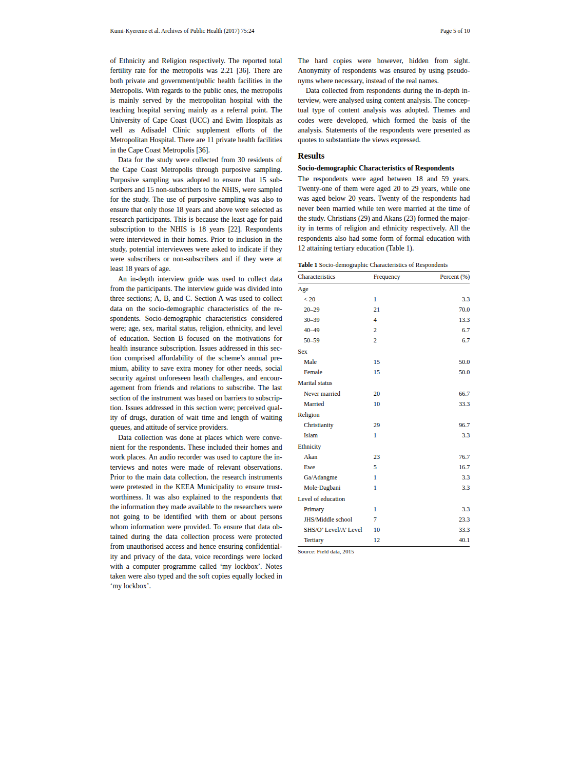Kumi-Kyereme et al. Archives of Public Health (2017) 75:24
Page 5 of 10
of Ethnicity and Religion respectively. The reported total fertility rate for the metropolis was 2.21 [36]. There are both private and government/public health facilities in the Metropolis. With regards to the public ones, the metropolis is mainly served by the metropolitan hospital with the teaching hospital serving mainly as a referral point. The University of Cape Coast (UCC) and Ewim Hospitals as well as Adisadel Clinic supplement efforts of the Metropolitan Hospital. There are 11 private health facilities in the Cape Coast Metropolis [36].
Data for the study were collected from 30 residents of the Cape Coast Metropolis through purposive sampling. Purposive sampling was adopted to ensure that 15 subscribers and 15 non-subscribers to the NHIS, were sampled for the study. The use of purposive sampling was also to ensure that only those 18 years and above were selected as research participants. This is because the least age for paid subscription to the NHIS is 18 years [22]. Respondents were interviewed in their homes. Prior to inclusion in the study, potential interviewees were asked to indicate if they were subscribers or non-subscribers and if they were at least 18 years of age.
An in-depth interview guide was used to collect data from the participants. The interview guide was divided into three sections; A, B, and C. Section A was used to collect data on the socio-demographic characteristics of the respondents. Socio-demographic characteristics considered were; age, sex, marital status, religion, ethnicity, and level of education. Section B focused on the motivations for health insurance subscription. Issues addressed in this section comprised affordability of the scheme’s annual premium, ability to save extra money for other needs, social security against unforeseen heath challenges, and encouragement from friends and relations to subscribe. The last section of the instrument was based on barriers to subscription. Issues addressed in this section were; perceived quality of drugs, duration of wait time and length of waiting queues, and attitude of service providers.
Data collection was done at places which were convenient for the respondents. These included their homes and work places. An audio recorder was used to capture the interviews and notes were made of relevant observations. Prior to the main data collection, the research instruments were pretested in the KEEA Municipality to ensure trustworthiness. It was also explained to the respondents that the information they made available to the researchers were not going to be identified with them or about persons whom information were provided. To ensure that data obtained during the data collection process were protected from unauthorised access and hence ensuring confidentiality and privacy of the data, voice recordings were locked with a computer programme called ‘my lockbox’. Notes taken were also typed and the soft copies equally locked in ‘my lockbox’.
The hard copies were however, hidden from sight. Anonymity of respondents was ensured by using pseudonyms where necessary, instead of the real names.
Data collected from respondents during the in-depth interview, were analysed using content analysis. The conceptual type of content analysis was adopted. Themes and codes were developed, which formed the basis of the analysis. Statements of the respondents were presented as quotes to substantiate the views expressed.
Results
Socio-demographic Characteristics of Respondents
The respondents were aged between 18 and 59 years. Twenty-one of them were aged 20 to 29 years, while one was aged below 20 years. Twenty of the respondents had never been married while ten were married at the time of the study. Christians (29) and Akans (23) formed the majority in terms of religion and ethnicity respectively. All the respondents also had some form of formal education with 12 attaining tertiary education (Table 1).
Table 1 Socio-demographic Characteristics of Respondents
| Characteristics | Frequency | Percent (%) |
| --- | --- | --- |
| Age |
| < 20 | 1 | 3.3 |
| 20–29 | 21 | 70.0 |
| 30–39 | 4 | 13.3 |
| 40–49 | 2 | 6.7 |
| 50–59 | 2 | 6.7 |
| Sex |
| Male | 15 | 50.0 |
| Female | 15 | 50.0 |
| Marital status |
| Never married | 20 | 66.7 |
| Married | 10 | 33.3 |
| Religion |
| Christianity | 29 | 96.7 |
| Islam | 1 | 3.3 |
| Ethnicity |
| Akan | 23 | 76.7 |
| Ewe | 5 | 16.7 |
| Ga/Adangme | 1 | 3.3 |
| Mole-Dagbani | 1 | 3.3 |
| Level of education |
| Primary | 1 | 3.3 |
| JHS/Middle school | 7 | 23.3 |
| SHS/O’ Level/A’ Level | 10 | 33.3 |
| Tertiary | 12 | 40.1 |
Source: Field data, 2015